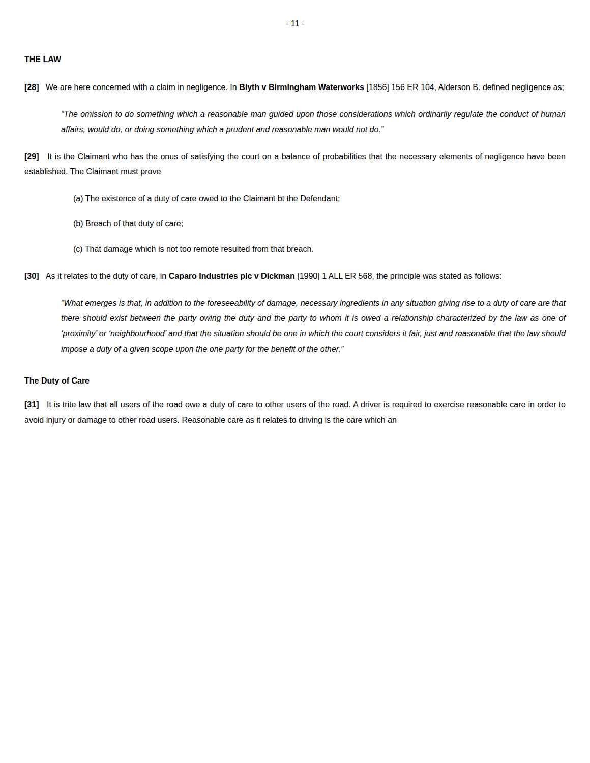- 11 -
THE LAW
[28] We are here concerned with a claim in negligence. In Blyth v Birmingham Waterworks [1856] 156 ER 104, Alderson B. defined negligence as;
“The omission to do something which a reasonable man guided upon those considerations which ordinarily regulate the conduct of human affairs, would do, or doing something which a prudent and reasonable man would not do.”
[29] It is the Claimant who has the onus of satisfying the court on a balance of probabilities that the necessary elements of negligence have been established. The Claimant must prove
(a) The existence of a duty of care owed to the Claimant bt the Defendant;
(b) Breach of that duty of care;
(c) That damage which is not too remote resulted from that breach.
[30] As it relates to the duty of care, in Caparo Industries plc v Dickman [1990] 1 ALL ER 568, the principle was stated as follows:
“What emerges is that, in addition to the foreseeability of damage, necessary ingredients in any situation giving rise to a duty of care are that there should exist between the party owing the duty and the party to whom it is owed a relationship characterized by the law as one of ‘proximity’ or ‘neighbourhood’ and that the situation should be one in which the court considers it fair, just and reasonable that the law should impose a duty of a given scope upon the one party for the benefit of the other.”
The Duty of Care
[31] It is trite law that all users of the road owe a duty of care to other users of the road. A driver is required to exercise reasonable care in order to avoid injury or damage to other road users. Reasonable care as it relates to driving is the care which an